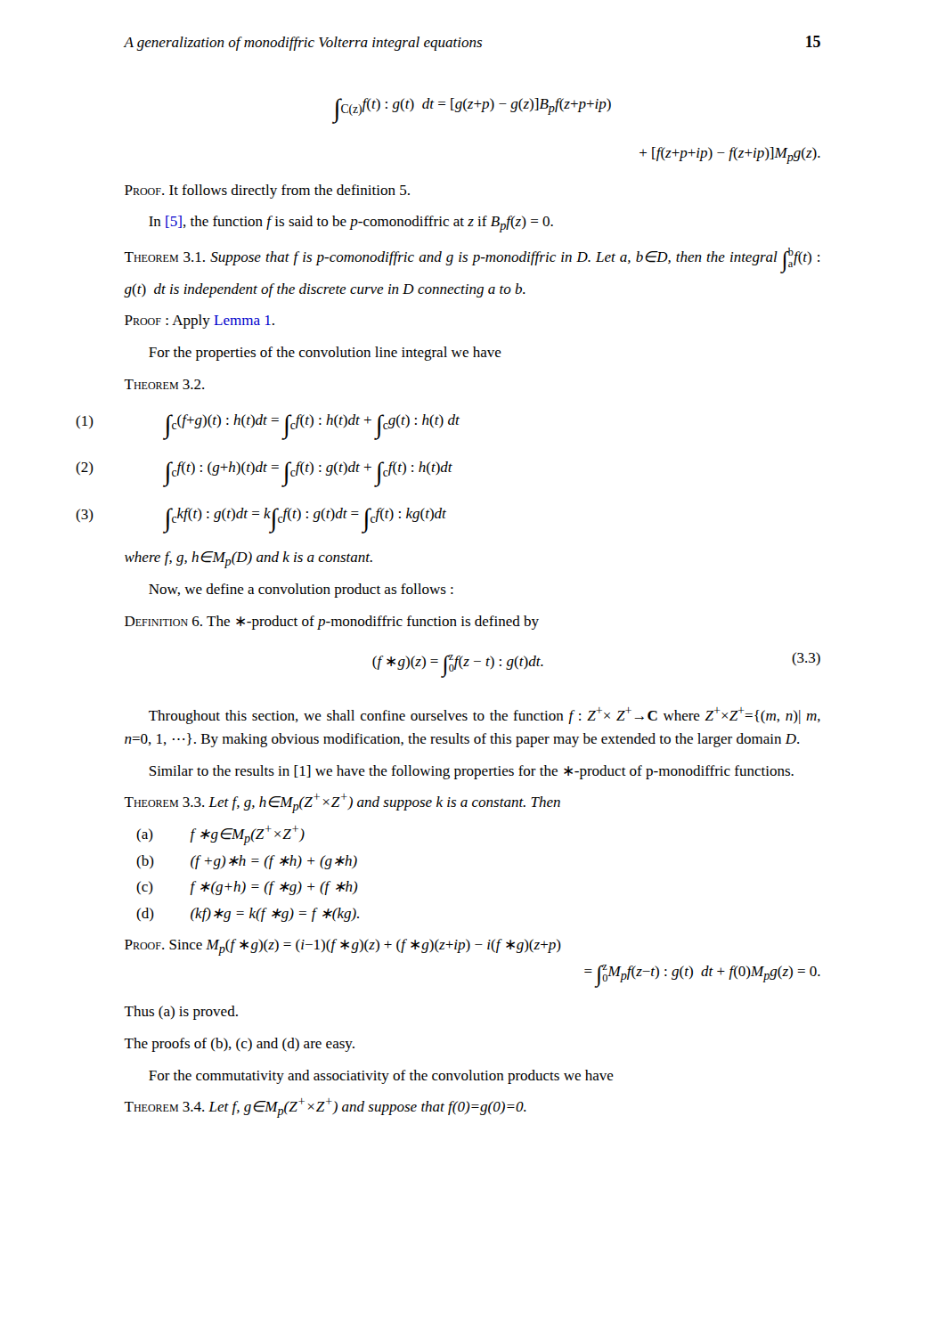A generalization of monodiffric Volterra integral equations 15
∫C(z)f(t) : g(t) dt = [g(z+p) − g(z)]Bpf(z+p+ip)
+ [f(z+p+ip) − f(z+ip)]Mpg(z).
Proof. It follows directly from the definition 5.
In [5], the function f is said to be p-comonodiffric at z if Bpf(z) = 0.
Theorem 3.1. Suppose that f is p-comonodiffric and g is p-monodiffric in D. Let a, b∈D, then the integral ∫ba f(t) : g(t) dt is independent of the discrete curve in D connecting a to b.
Proof : Apply Lemma 1.
For the properties of the convolution line integral we have
Theorem 3.2.
(1) ∫c(f+g)(t) : h(t)dt = ∫cf(t) : h(t)dt + ∫cg(t) : h(t) dt (2) ∫cf(t) : (g+h)(t)dt = ∫cf(t) : g(t)dt + ∫cf(t) : h(t)dt (3) ∫ckf(t) : g(t)dt = k∫cf(t) : g(t)dt = ∫cf(t) : kg(t)dt
where f, g, h∈Mp(D) and k is a constant.
Now, we define a convolution product as follows :
Definition 6. The ∗-product of p-monodiffric function is defined by
(f ∗g)(z) = ∫z 0 f(z − t) : g(t)dt. (3.3)
Throughout this section, we shall confine ourselves to the function f : Z+× Z+→C where Z+×Z+={(m, n)| m, n=0, 1, ⋯}. By making obvious modification, the results of this paper may be extended to the larger domain D.
Similar to the results in [1] we have the following properties for the ∗-product of p-monodiffric functions.
Theorem 3.3. Let f, g, h∈Mp(Z+×Z+) and suppose k is a constant. Then
(a) f ∗g∈Mp(Z+×Z+) (b) (f +g)∗h = (f ∗h) + (g∗h) (c) f ∗(g+h) = (f ∗g) + (f ∗h) (d) (kf)∗g = k(f ∗g) = f ∗(kg).
Proof. Since Mp(f ∗g)(z) = (i−1)(f ∗g)(z) + (f ∗g)(z+ip) − i(f ∗g)(z+p) = ∫z 0 Mpf(z−t) : g(t) dt + f(0)Mpg(z) = 0.
Thus (a) is proved.
The proofs of (b), (c) and (d) are easy.
For the commutativity and associativity of the convolution products we have
Theorem 3.4. Let f, g∈Mp(Z+×Z+) and suppose that f(0)=g(0)=0.